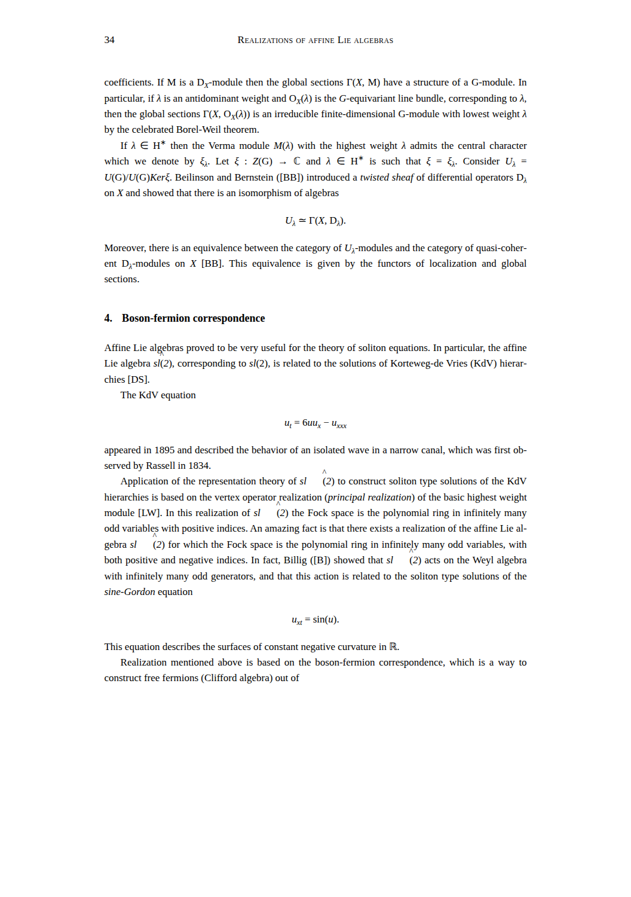34
Realizations of affine Lie algebras
coefficients. If M is a DX-module then the global sections Γ(X, M) have a structure of a G-module. In particular, if λ is an antidominant weight and OX(λ) is the G-equivariant line bundle, corresponding to λ, then the global sections Γ(X, OX(λ)) is an irreducible finite-dimensional G-module with lowest weight λ by the celebrated Borel-Weil theorem.
If λ ∈ H∗ then the Verma module M(λ) with the highest weight λ admits the central character which we denote by ξλ. Let ξ : Z(G) → ℂ and λ ∈ H∗ is such that ξ = ξλ. Consider Uλ = U(G)/U(G)Kerξ. Beilinson and Bernstein ([BB]) introduced a twisted sheaf of differential operators Dλ on X and showed that there is an isomorphism of algebras
Uλ ≃ Γ(X, Dλ).
Moreover, there is an equivalence between the category of Uλ-modules and the category of quasi-coherent Dλ-modules on X [BB]. This equivalence is given by the functors of localization and global sections.
4. Boson-fermion correspondence
Affine Lie algebras proved to be very useful for the theory of soliton equations. In particular, the affine Lie algebra sl^(2), corresponding to sl(2), is related to the solutions of Korteweg-de Vries (KdV) hierarchies [DS].
The KdV equation
ut = 6uux − uxxx
appeared in 1895 and described the behavior of an isolated wave in a narrow canal, which was first observed by Rassell in 1834.
Application of the representation theory of sl^(2) to construct soliton type solutions of the KdV hierarchies is based on the vertex operator realization (principal realization) of the basic highest weight module [LW]. In this realization of sl^(2) the Fock space is the polynomial ring in infinitely many odd variables with positive indices. An amazing fact is that there exists a realization of the affine Lie algebra sl^(2) for which the Fock space is the polynomial ring in infinitely many odd variables, with both positive and negative indices. In fact, Billig ([B]) showed that sl^(2) acts on the Weyl algebra with infinitely many odd generators, and that this action is related to the soliton type solutions of the sine-Gordon equation
uxt = sin(u).
This equation describes the surfaces of constant negative curvature in ℝ.
Realization mentioned above is based on the boson-fermion correspondence, which is a way to construct free fermions (Clifford algebra) out of